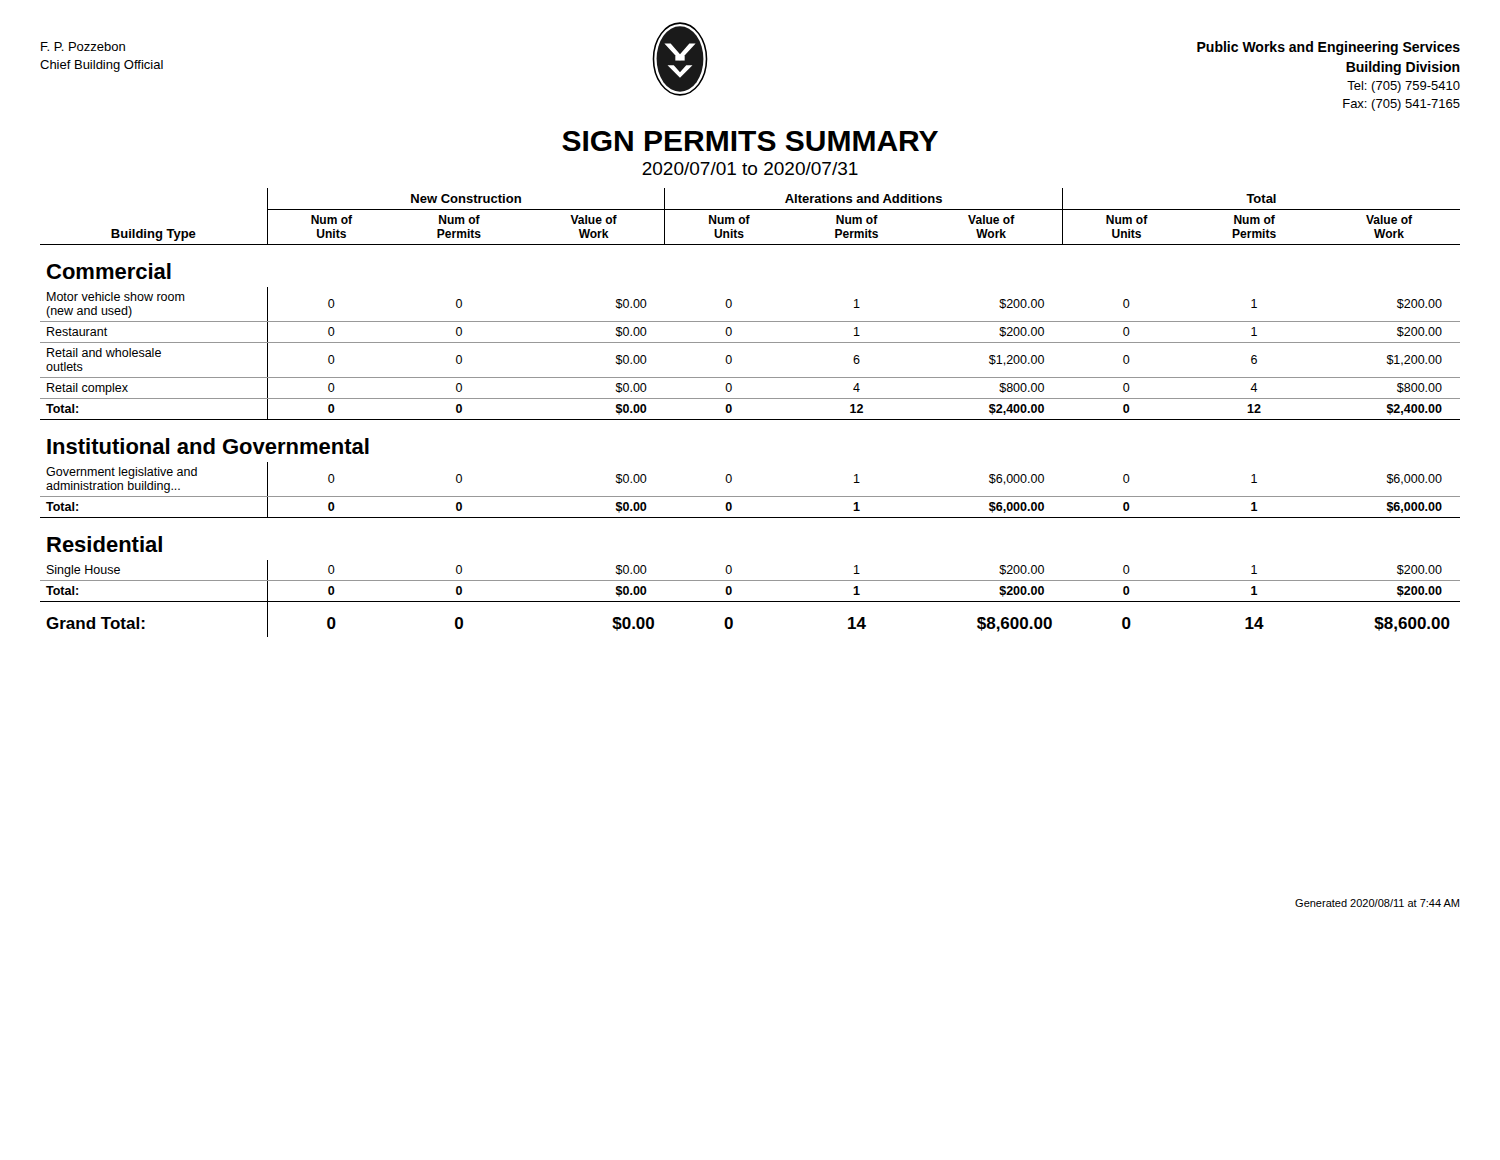F. P. Pozzebon
Chief Building Official
Public Works and Engineering Services
Building Division
Tel: (705) 759-5410
Fax: (705) 541-7165
SIGN PERMITS SUMMARY
2020/07/01 to 2020/07/31
| Building Type | New Construction | Alterations and Additions | Total |
| --- | --- | --- | --- |
| Num of Units | Num of Permits | Value of Work | Num of Units | Num of Permits | Value of Work | Num of Units | Num of Permits | Value of Work |
| Commercial |
| Motor vehicle show room (new and used) | 0 | 0 | $0.00 | 0 | 1 | $200.00 | 0 | 1 | $200.00 |
| Restaurant | 0 | 0 | $0.00 | 0 | 1 | $200.00 | 0 | 1 | $200.00 |
| Retail and wholesale outlets | 0 | 0 | $0.00 | 0 | 6 | $1,200.00 | 0 | 6 | $1,200.00 |
| Retail complex | 0 | 0 | $0.00 | 0 | 4 | $800.00 | 0 | 4 | $800.00 |
| Total: | 0 | 0 | $0.00 | 0 | 12 | $2,400.00 | 0 | 12 | $2,400.00 |
| Institutional and Governmental |
| Government legislative and administration building... | 0 | 0 | $0.00 | 0 | 1 | $6,000.00 | 0 | 1 | $6,000.00 |
| Total: | 0 | 0 | $0.00 | 0 | 1 | $6,000.00 | 0 | 1 | $6,000.00 |
| Residential |
| Single House | 0 | 0 | $0.00 | 0 | 1 | $200.00 | 0 | 1 | $200.00 |
| Total: | 0 | 0 | $0.00 | 0 | 1 | $200.00 | 0 | 1 | $200.00 |
| Grand Total: | 0 | 0 | $0.00 | 0 | 14 | $8,600.00 | 0 | 14 | $8,600.00 |
Generated 2020/08/11 at 7:44 AM